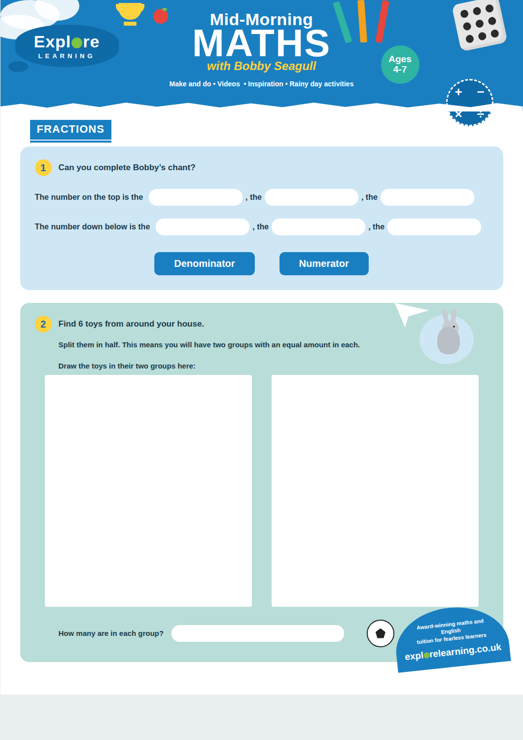Expl re
LEARNING
Mid-Morning
MATHS
with Bobby Seagull
Make and do • Videos • Inspiration • Rainy day activities
Ages
4-7
+−×÷
FRACTIONS
1 Can you complete Bobby’s chant?
The number on the top is the , the , the
The number down below is the , the , the
Denominator
Numerator
2 Find 6 toys from around your house.
Split them in half. This means you will have two groups with an equal amount in each.
Draw the toys in their two groups here:
How many are in each group?
Award-winning maths and English
tuition for fearless learners
expl relearning.co.uk